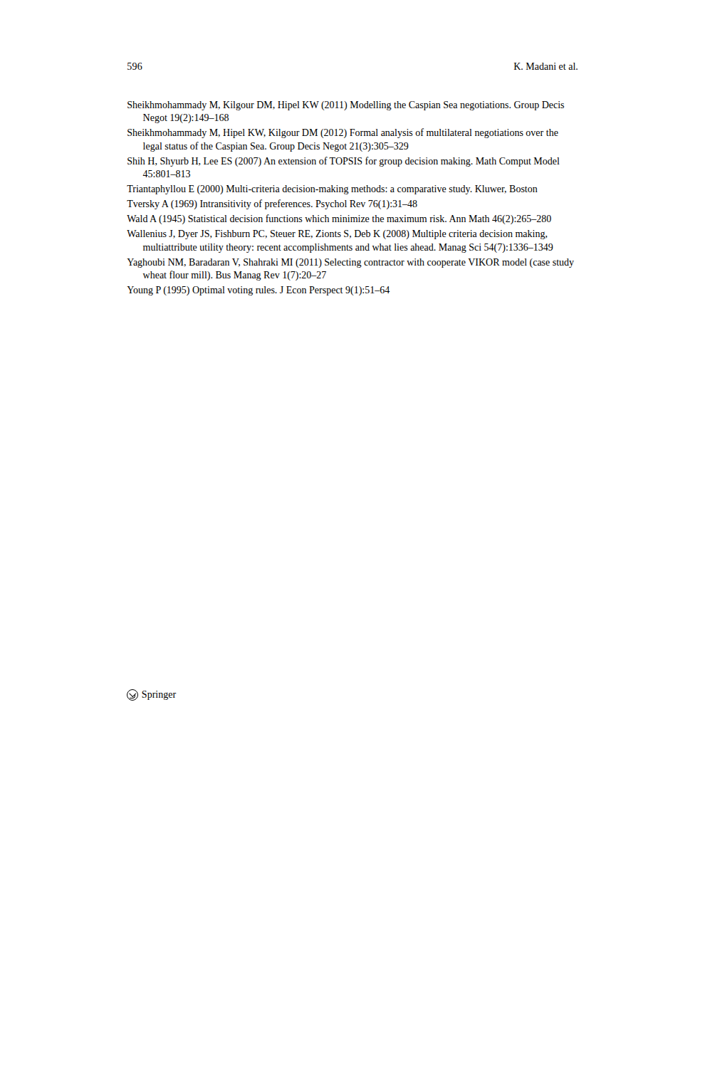596 K. Madani et al.
Sheikhmohammady M, Kilgour DM, Hipel KW (2011) Modelling the Caspian Sea negotiations. Group Decis Negot 19(2):149–168
Sheikhmohammady M, Hipel KW, Kilgour DM (2012) Formal analysis of multilateral negotiations over the legal status of the Caspian Sea. Group Decis Negot 21(3):305–329
Shih H, Shyurb H, Lee ES (2007) An extension of TOPSIS for group decision making. Math Comput Model 45:801–813
Triantaphyllou E (2000) Multi-criteria decision-making methods: a comparative study. Kluwer, Boston
Tversky A (1969) Intransitivity of preferences. Psychol Rev 76(1):31–48
Wald A (1945) Statistical decision functions which minimize the maximum risk. Ann Math 46(2):265–280
Wallenius J, Dyer JS, Fishburn PC, Steuer RE, Zionts S, Deb K (2008) Multiple criteria decision making, multiattribute utility theory: recent accomplishments and what lies ahead. Manag Sci 54(7):1336–1349
Yaghoubi NM, Baradaran V, Shahraki MI (2011) Selecting contractor with cooperate VIKOR model (case study wheat flour mill). Bus Manag Rev 1(7):20–27
Young P (1995) Optimal voting rules. J Econ Perspect 9(1):51–64
Springer